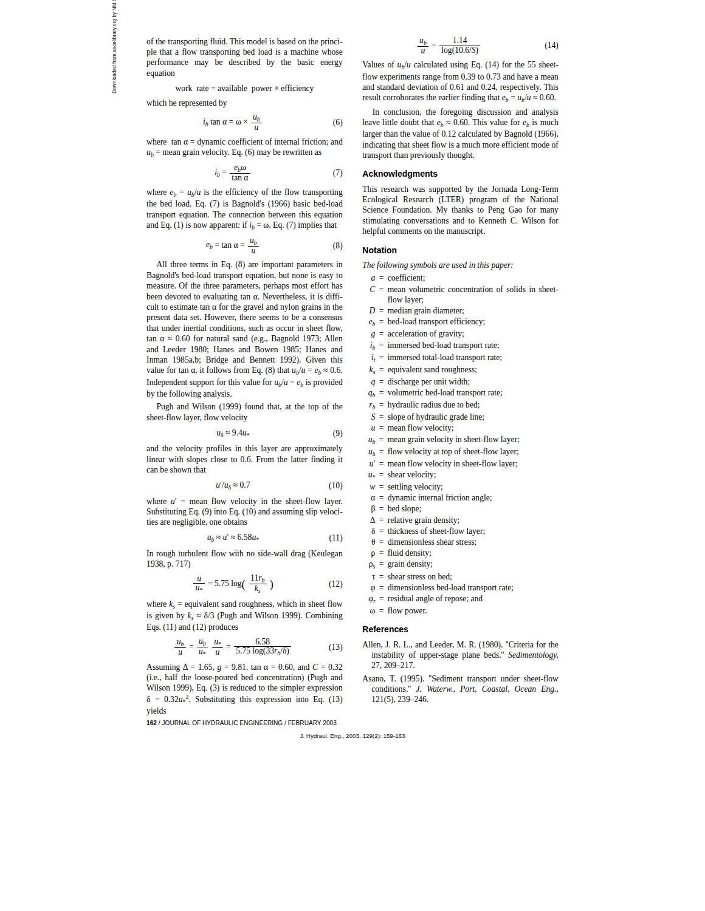Downloaded from ascelibrary.org by NM State Univ Lib on 01/03/20. Copyright ASCE. For personal use only; all rights reserved.
of the transporting fluid. This model is based on the principle that a flow transporting bed load is a machine whose performance may be described by the basic energy equation
work rate = available power × efficiency
which he represented by
ib tan α = ω × ub u (6)
where tan α = dynamic coefficient of internal friction; and ub = mean grain velocity. Eq. (6) may be rewritten as
ib = ebω tan α (7)
where eb = ub/u is the efficiency of the flow transporting the bed load. Eq. (7) is Bagnold's (1966) basic bed-load transport equation. The connection between this equation and Eq. (1) is now apparent: if ib = ω, Eq. (7) implies that
eb = tan α = ub u (8)
All three terms in Eq. (8) are important parameters in Bagnold's bed-load transport equation, but none is easy to measure. Of the three parameters, perhaps most effort has been devoted to evaluating tan α. Nevertheless, it is difficult to estimate tan α for the gravel and nylon grains in the present data set. However, there seems to be a consensus that under inertial conditions, such as occur in sheet flow, tan α ≈ 0.60 for natural sand (e.g., Bagnold 1973; Allen and Leeder 1980; Hanes and Bowen 1985; Hanes and Inman 1985a,b; Bridge and Bennett 1992). Given this value for tan α, it follows from Eq. (8) that ub/u = eb ≈ 0.6. Independent support for this value for ub/u = eb is provided by the following analysis.
Pugh and Wilson (1999) found that, at the top of the sheet-flow layer, flow velocity
uδ ≈ 9.4u* (9)
and the velocity profiles in this layer are approximately linear with slopes close to 0.6. From the latter finding it can be shown that
u′/uδ ≈ 0.7 (10)
where u′ = mean flow velocity in the sheet-flow layer. Substituting Eq. (9) into Eq. (10) and assuming slip velocities are negligible, one obtains
ub ≈ u′ ≈ 6.58u* (11)
In rough turbulent flow with no side-wall drag (Keulegan 1938, p. 717)
uu* = 5.75 log( 11rb ks ) (12)
where ks = equivalent sand roughness, which in sheet flow is given by ks ≈ δ/3 (Pugh and Wilson 1999). Combining Eqs. (11) and (12) produces
ub u = ub u* u*u = 6.585.75 log(33rb/δ) (13)
Assuming Δ = 1.65, g = 9.81, tan α = 0.60, and C = 0.32 (i.e., half the loose-poured bed concentration) (Pugh and Wilson 1999), Eq. (3) is reduced to the simpler expression δ = 0.32u*2. Substituting this expression into Eq. (13) yields
ub u = 1.14 log(10.6/S) (14)
Values of ub/u calculated using Eq. (14) for the 55 sheet-flow experiments range from 0.39 to 0.73 and have a mean and standard deviation of 0.61 and 0.24, respectively. This result corroborates the earlier finding that eb = ub/u ≈ 0.60.
In conclusion, the foregoing discussion and analysis leave little doubt that eb ≈ 0.60. This value for eb is much larger than the value of 0.12 calculated by Bagnold (1966), indicating that sheet flow is a much more efficient mode of transport than previously thought.
Acknowledgments
This research was supported by the Jornada Long-Term Ecological Research (LTER) program of the National Science Foundation. My thanks to Peng Gao for many stimulating conversations and to Kenneth C. Wilson for helpful comments on the manuscript.
Notation
The following symbols are used in this paper:
a=coefficient;
C=mean volumetric concentration of solids in sheet-flow layer;
D=median grain diameter;
eb=bed-load transport efficiency;
g=acceleration of gravity;
ib=immersed bed-load transport rate;
it=immersed total-load transport rate;
ks=equivalent sand roughness;
q=discharge per unit width;
qb=volumetric bed-load transport rate;
rb=hydraulic radius due to bed;
S=slope of hydraulic grade line;
u=mean flow velocity;
ub=mean grain velocity in sheet-flow layer;
uδ=flow velocity at top of sheet-flow layer;
u′=mean flow velocity in sheet-flow layer;
u*=shear velocity;
w=settling velocity;
α=dynamic internal friction angle;
β=bed slope;
Δ=relative grain density;
δ=thickness of sheet-flow layer;
θ=dimensionless shear stress;
ρ=fluid density;
ρs=grain density;
τ=shear stress on bed;
φ=dimensionless bed-load transport rate;
φr=residual angle of repose; and
ω=flow power.
References
Allen, J. R. L., and Leeder, M. R. (1980). ''Criteria for the instability of upper-stage plane beds.'' Sedimentology, 27, 209–217.
Asano, T. (1995). ''Sediment transport under sheet-flow conditions.'' J. Waterw., Port, Coastal, Ocean Eng., 121(5), 239–246.
162 / JOURNAL OF HYDRAULIC ENGINEERING / FEBRUARY 2003
J. Hydraul. Eng., 2003, 129(2): 159-163